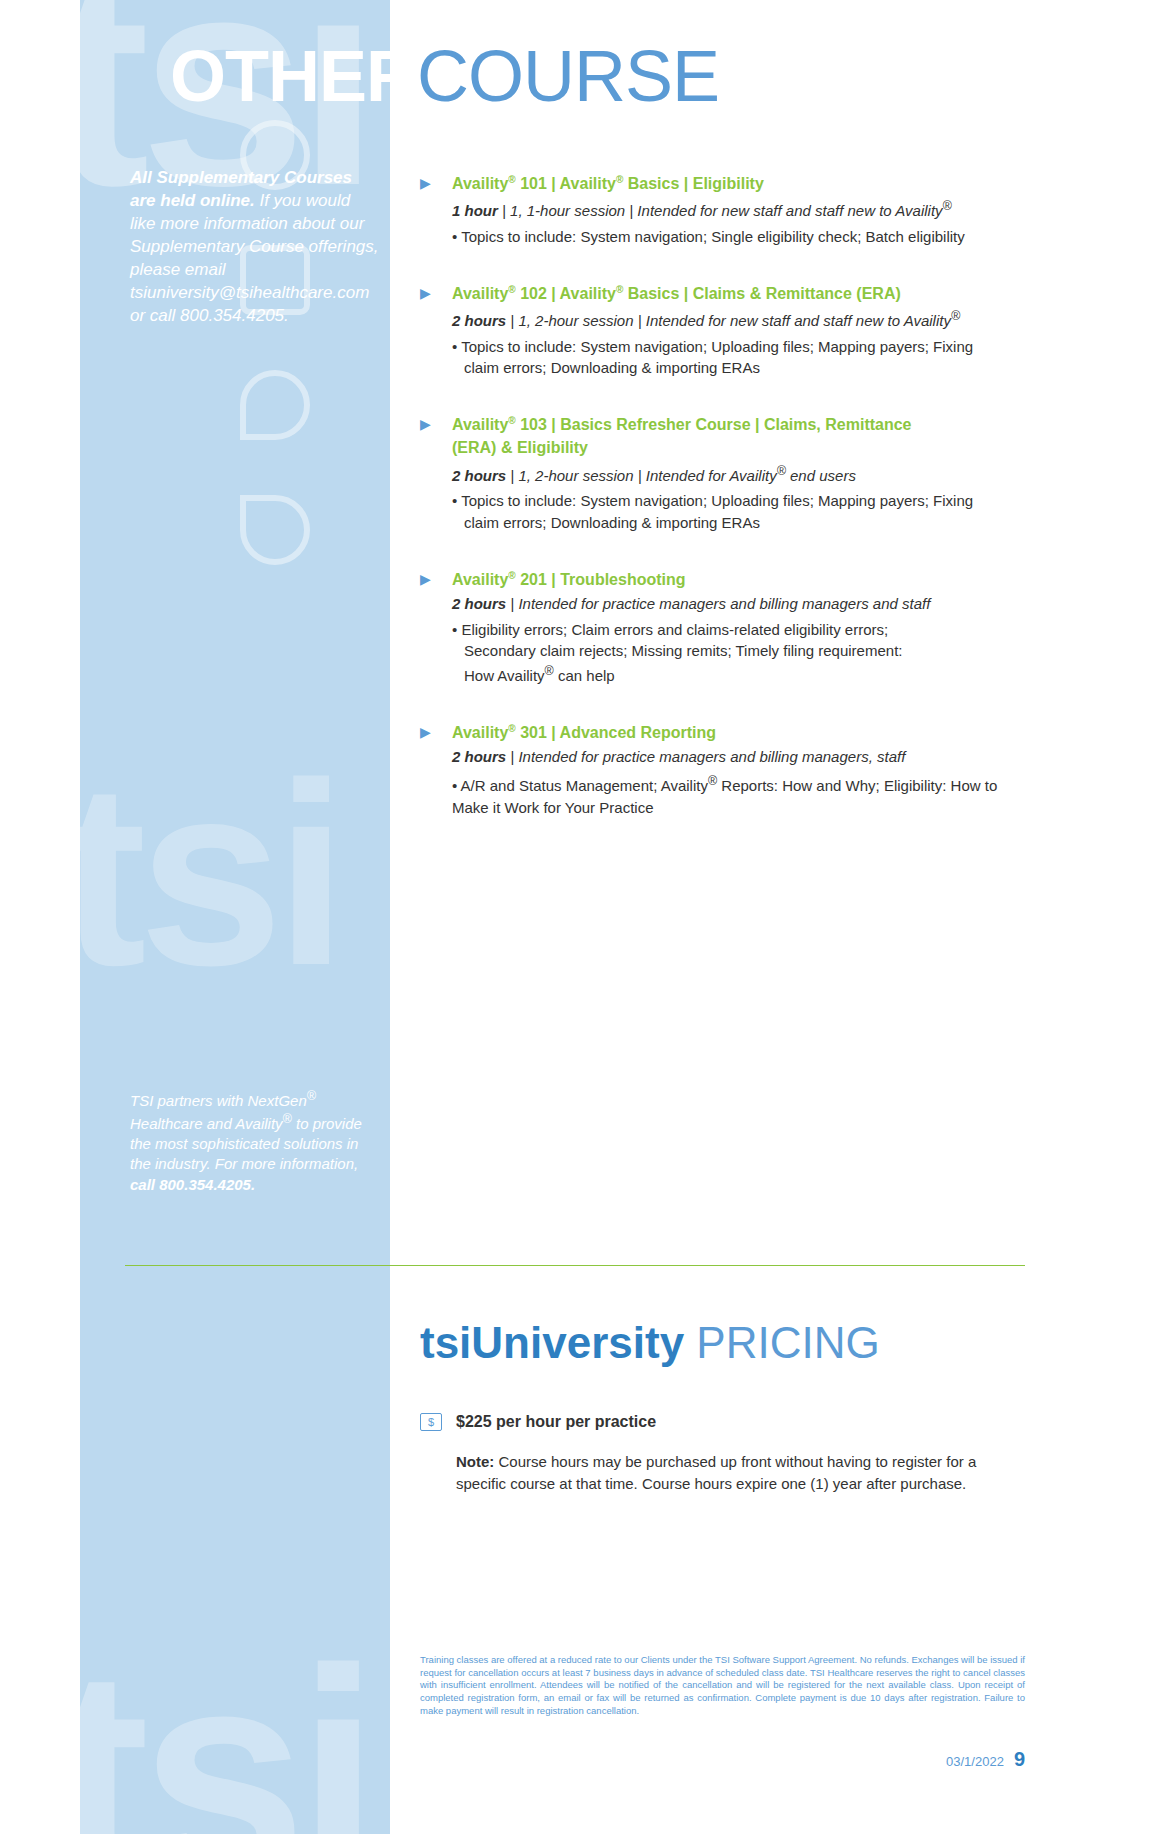tsi
OTHER COURSE OFFERINGS
All Supplementary Courses are held online. If you would like more information about our Supplementary Course offerings, please email tsiuniversity@tsihealthcare.com or call 800.354.4205.
TSI partners with NextGen® Healthcare and Availity® to provide the most sophisticated solutions in the industry. For more information, call 800.354.4205.
▶
Availity® 101 | Availity® Basics | Eligibility
1 hour | 1, 1-hour session | Intended for new staff and staff new to Availity®
• Topics to include: System navigation; Single eligibility check; Batch eligibility
▶
Availity® 102 | Availity® Basics | Claims & Remittance (ERA)
2 hours | 1, 2-hour session | Intended for new staff and staff new to Availity®
• Topics to include: System navigation; Uploading files; Mapping payers; Fixingclaim errors; Downloading & importing ERAs
▶
Availity® 103 | Basics Refresher Course | Claims, Remittance
(ERA) & Eligibility
2 hours | 1, 2-hour session | Intended for Availity® end users
• Topics to include: System navigation; Uploading files; Mapping payers; Fixingclaim errors; Downloading & importing ERAs
▶
Availity® 201 | Troubleshooting
2 hours | Intended for practice managers and billing managers and staff
• Eligibility errors; Claim errors and claims-related eligibility errors;Secondary claim rejects; Missing remits; Timely filing requirement: How Availity® can help
▶
Availity® 301 | Advanced Reporting
2 hours | Intended for practice managers and billing managers, staff
• A/R and Status Management; Availity® Reports: How and Why; Eligibility: How to Make it Work for Your Practice
tsiUniversity PRICING
$225 per hour per practice
Note: Course hours may be purchased up front without having to register for a specific course at that time. Course hours expire one (1) year after purchase.
Training classes are offered at a reduced rate to our Clients under the TSI Software Support Agreement. No refunds. Exchanges will be issued if request for cancellation occurs at least 7 business days in advance of scheduled class date. TSI Healthcare reserves the right to cancel classes with insufficient enrollment. Attendees will be notified of the cancellation and will be registered for the next available class. Upon receipt of completed registration form, an email or fax will be returned as confirmation. Complete payment is due 10 days after registration. Failure to make payment will result in registration cancellation.
03/1/20229